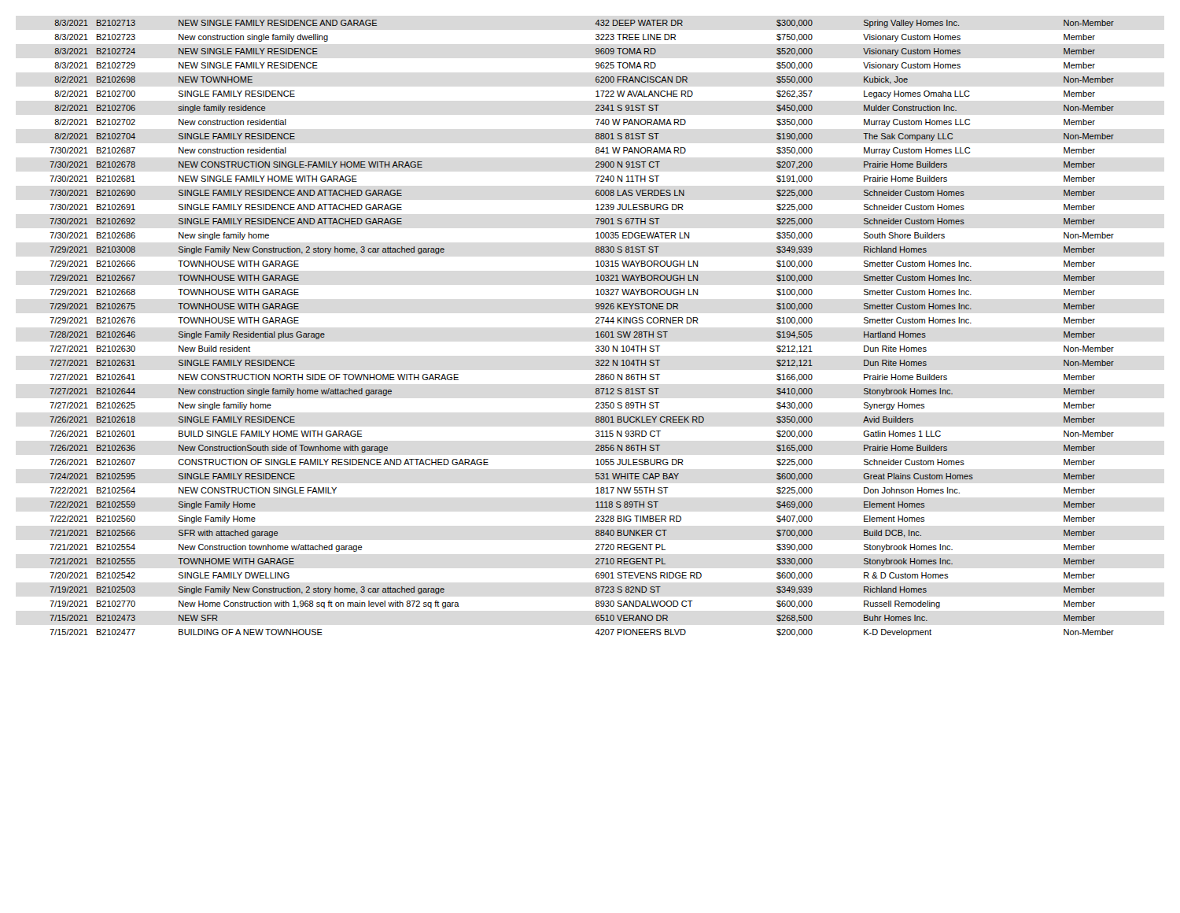| 8/3/2021 | B2102713 | NEW SINGLE FAMILY RESIDENCE AND GARAGE | 432 DEEP WATER DR | $300,000 | Spring Valley Homes Inc. | Non-Member |
| 8/3/2021 | B2102723 | New construction single family dwelling | 3223 TREE LINE DR | $750,000 | Visionary Custom Homes | Member |
| 8/3/2021 | B2102724 | NEW SINGLE FAMILY RESIDENCE | 9609 TOMA RD | $520,000 | Visionary Custom Homes | Member |
| 8/3/2021 | B2102729 | NEW SINGLE FAMILY RESIDENCE | 9625 TOMA RD | $500,000 | Visionary Custom Homes | Member |
| 8/2/2021 | B2102698 | NEW TOWNHOME | 6200 FRANCISCAN DR | $550,000 | Kubick, Joe | Non-Member |
| 8/2/2021 | B2102700 | SINGLE FAMILY RESIDENCE | 1722 W AVALANCHE RD | $262,357 | Legacy Homes Omaha LLC | Member |
| 8/2/2021 | B2102706 | single family residence | 2341 S 91ST ST | $450,000 | Mulder Construction Inc. | Non-Member |
| 8/2/2021 | B2102702 | New construction residential | 740 W PANORAMA RD | $350,000 | Murray Custom Homes LLC | Member |
| 8/2/2021 | B2102704 | SINGLE FAMILY RESIDENCE | 8801 S 81ST ST | $190,000 | The Sak Company LLC | Non-Member |
| 7/30/2021 | B2102687 | New construction residential | 841 W PANORAMA RD | $350,000 | Murray Custom Homes LLC | Member |
| 7/30/2021 | B2102678 | NEW CONSTRUCTION SINGLE-FAMILY HOME WITH ARAGE | 2900 N 91ST CT | $207,200 | Prairie Home Builders | Member |
| 7/30/2021 | B2102681 | NEW SINGLE FAMILY HOME WITH GARAGE | 7240 N 11TH ST | $191,000 | Prairie Home Builders | Member |
| 7/30/2021 | B2102690 | SINGLE FAMILY RESIDENCE AND ATTACHED GARAGE | 6008 LAS VERDES LN | $225,000 | Schneider Custom Homes | Member |
| 7/30/2021 | B2102691 | SINGLE FAMILY RESIDENCE AND ATTACHED GARAGE | 1239 JULESBURG DR | $225,000 | Schneider Custom Homes | Member |
| 7/30/2021 | B2102692 | SINGLE FAMILY RESIDENCE AND ATTACHED GARAGE | 7901 S 67TH ST | $225,000 | Schneider Custom Homes | Member |
| 7/30/2021 | B2102686 | New single family home | 10035 EDGEWATER LN | $350,000 | South Shore Builders | Non-Member |
| 7/29/2021 | B2103008 | Single Family New Construction, 2 story home, 3 car attached garage | 8830 S 81ST ST | $349,939 | Richland Homes | Member |
| 7/29/2021 | B2102666 | TOWNHOUSE WITH GARAGE | 10315 WAYBOROUGH LN | $100,000 | Smetter Custom Homes Inc. | Member |
| 7/29/2021 | B2102667 | TOWNHOUSE WITH GARAGE | 10321 WAYBOROUGH LN | $100,000 | Smetter Custom Homes Inc. | Member |
| 7/29/2021 | B2102668 | TOWNHOUSE WITH GARAGE | 10327 WAYBOROUGH LN | $100,000 | Smetter Custom Homes Inc. | Member |
| 7/29/2021 | B2102675 | TOWNHOUSE WITH GARAGE | 9926 KEYSTONE DR | $100,000 | Smetter Custom Homes Inc. | Member |
| 7/29/2021 | B2102676 | TOWNHOUSE WITH GARAGE | 2744 KINGS CORNER DR | $100,000 | Smetter Custom Homes Inc. | Member |
| 7/28/2021 | B2102646 | Single Family Residential plus Garage | 1601 SW 28TH ST | $194,505 | Hartland Homes | Member |
| 7/27/2021 | B2102630 | New Build resident | 330 N 104TH ST | $212,121 | Dun Rite Homes | Non-Member |
| 7/27/2021 | B2102631 | SINGLE FAMILY RESIDENCE | 322 N 104TH ST | $212,121 | Dun Rite Homes | Non-Member |
| 7/27/2021 | B2102641 | NEW CONSTRUCTION NORTH SIDE OF TOWNHOME WITH GARAGE | 2860 N 86TH ST | $166,000 | Prairie Home Builders | Member |
| 7/27/2021 | B2102644 | New construction single family home w/attached garage | 8712 S 81ST ST | $410,000 | Stonybrook Homes Inc. | Member |
| 7/27/2021 | B2102625 | New single familiy home | 2350 S 89TH ST | $430,000 | Synergy Homes | Member |
| 7/26/2021 | B2102618 | SINGLE FAMILY RESIDENCE | 8801 BUCKLEY CREEK RD | $350,000 | Avid Builders | Member |
| 7/26/2021 | B2102601 | BUILD SINGLE FAMILY HOME WITH GARAGE | 3115 N 93RD CT | $200,000 | Gatlin Homes 1 LLC | Non-Member |
| 7/26/2021 | B2102636 | New ConstructionSouth side of Townhome with garage | 2856 N 86TH ST | $165,000 | Prairie Home Builders | Member |
| 7/26/2021 | B2102607 | CONSTRUCTION OF SINGLE FAMILY RESIDENCE AND ATTACHED GARAGE | 1055 JULESBURG DR | $225,000 | Schneider Custom Homes | Member |
| 7/24/2021 | B2102595 | SINGLE FAMILY RESIDENCE | 531 WHITE CAP BAY | $600,000 | Great Plains Custom Homes | Member |
| 7/22/2021 | B2102564 | NEW CONSTRUCTION SINGLE FAMILY | 1817 NW 55TH ST | $225,000 | Don Johnson Homes Inc. | Member |
| 7/22/2021 | B2102559 | Single Family Home | 1118 S 89TH ST | $469,000 | Element Homes | Member |
| 7/22/2021 | B2102560 | Single Family Home | 2328 BIG TIMBER RD | $407,000 | Element Homes | Member |
| 7/21/2021 | B2102566 | SFR with attached garage | 8840 BUNKER CT | $700,000 | Build DCB, Inc. | Member |
| 7/21/2021 | B2102554 | New Construction townhome w/attached garage | 2720 REGENT PL | $390,000 | Stonybrook Homes Inc. | Member |
| 7/21/2021 | B2102555 | TOWNHOME WITH GARAGE | 2710 REGENT PL | $330,000 | Stonybrook Homes Inc. | Member |
| 7/20/2021 | B2102542 | SINGLE FAMILY DWELLING | 6901 STEVENS RIDGE RD | $600,000 | R & D Custom Homes | Member |
| 7/19/2021 | B2102503 | Single Family New Construction, 2 story home, 3 car attached garage | 8723 S 82ND ST | $349,939 | Richland Homes | Member |
| 7/19/2021 | B2102770 | New Home Construction with 1,968 sq ft on main level with 872 sq ft gara | 8930 SANDALWOOD CT | $600,000 | Russell Remodeling | Member |
| 7/15/2021 | B2102473 | NEW SFR | 6510 VERANO DR | $268,500 | Buhr Homes Inc. | Member |
| 7/15/2021 | B2102477 | BUILDING OF A NEW TOWNHOUSE | 4207 PIONEERS BLVD | $200,000 | K-D Development | Non-Member |